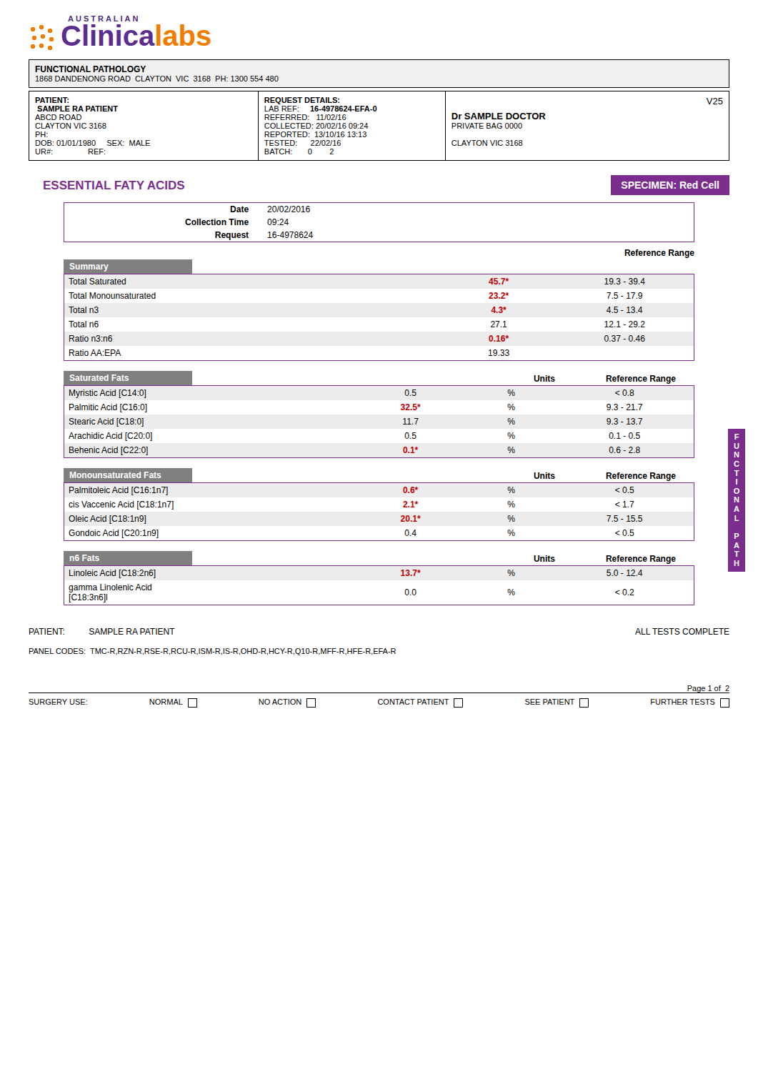AUSTRALIAN
Clinica labs
FUNCTIONAL PATHOLOGY
1868 DANDENONG ROAD CLAYTON VIC 3168 PH: 1300 554 480
| PATIENT: SAMPLE RA PATIENT ABCD ROAD CLAYTON VIC 3168 PH: DOB: 01/01/1980 SEX: MALE UR#: REF: | REQUEST DETAILS: LAB REF: 16-4978624-EFA-0 REFERRED: 11/02/16 COLLECTED: 20/02/16 09:24 REPORTED: 13/10/16 13:13 TESTED: 22/02/16 BATCH: 0 2 | V25 Dr SAMPLE DOCTOR PRIVATE BAG 0000 CLAYTON VIC 3168 |
ESSENTIAL FATY ACIDS
SPECIMEN: Red Cell
| Date | 20/02/2016 |
| Collection Time | 09:24 |
| Request | 16-4978624 |
Reference Range
Summary
| Total Saturated | 45.7* | 19.3 - 39.4 |
| Total Monounsaturated | 23.2* | 7.5 - 17.9 |
| Total n3 | 4.3* | 4.5 - 13.4 |
| Total n6 | 27.1 | 12.1 - 29.2 |
| Ratio n3:n6 | 0.16* | 0.37 - 0.46 |
| Ratio AA:EPA | 19.33 | |
Saturated Fats Units Reference Range
| Myristic Acid [C14:0] | 0.5 | % | < 0.8 |
| Palmitic Acid [C16:0] | 32.5* | % | 9.3 - 21.7 |
| Stearic Acid [C18:0] | 11.7 | % | 9.3 - 13.7 |
| Arachidic Acid [C20:0] | 0.5 | % | 0.1 - 0.5 |
| Behenic Acid [C22:0] | 0.1* | % | 0.6 - 2.8 |
Monounsaturated Fats Units Reference Range
| Palmitoleic Acid [C16:1n7] | 0.6* | % | < 0.5 |
| cis Vaccenic Acid [C18:1n7] | 2.1* | % | < 1.7 |
| Oleic Acid [C18:1n9] | 20.1* | % | 7.5 - 15.5 |
| Gondoic Acid [C20:1n9] | 0.4 | % | < 0.5 |
n6 Fats Units Reference Range
| Linoleic Acid [C18:2n6] | 13.7* | % | 5.0 - 12.4 |
| gamma Linolenic Acid [C18:3n6]l | 0.0 | % | < 0.2 |
F
U
N
C
T
I
O
N
A
L
P
A
T
H
PATIENT: SAMPLE RA PATIENT
ALL TESTS COMPLETE
PANEL CODES: TMC-R,RZN-R,RSE-R,RCU-R,ISM-R,IS-R,OHD-R,HCY-R,Q10-R,MFF-R,HFE-R,EFA-R
Page 1 of 2
SURGERY USE: NORMAL NO ACTION CONTACT PATIENT SEE PATIENT FURTHER TESTS